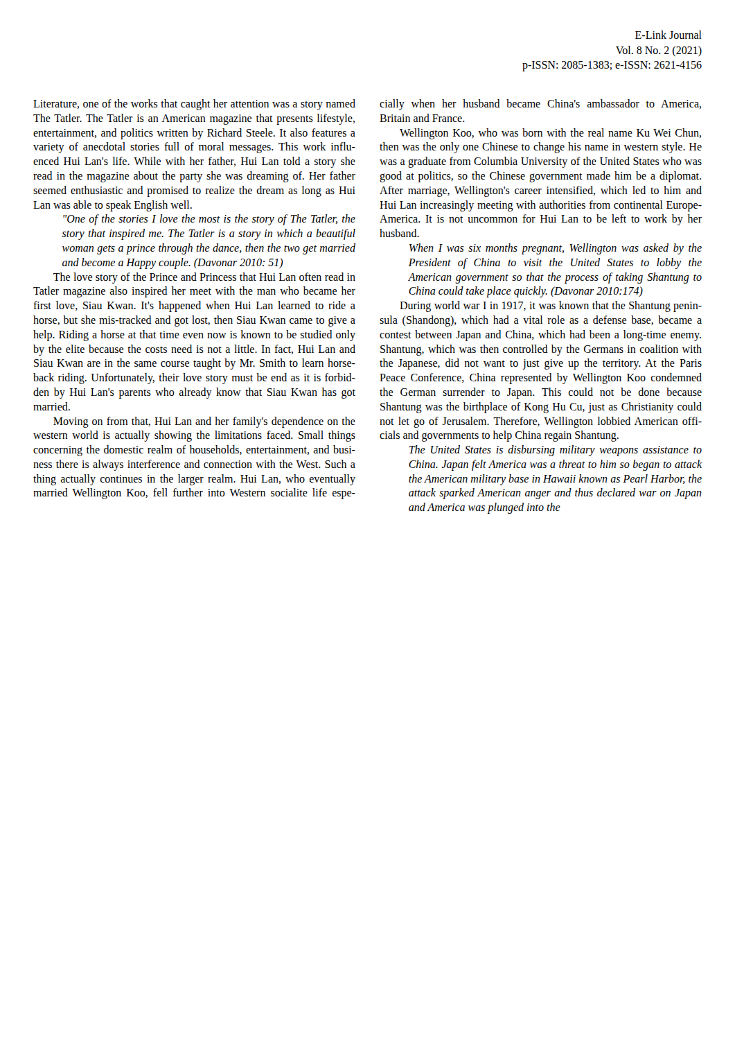E-Link Journal
Vol. 8 No. 2 (2021)
p-ISSN: 2085-1383; e-ISSN: 2621-4156
Literature, one of the works that caught her attention was a story named The Tatler. The Tatler is an American magazine that presents lifestyle, entertainment, and politics written by Richard Steele. It also features a variety of anecdotal stories full of moral messages. This work influenced Hui Lan's life. While with her father, Hui Lan told a story she read in the magazine about the party she was dreaming of. Her father seemed enthusiastic and promised to realize the dream as long as Hui Lan was able to speak English well.
"One of the stories I love the most is the story of The Tatler, the story that inspired me. The Tatler is a story in which a beautiful woman gets a prince through the dance, then the two get married and become a Happy couple. (Davonar 2010: 51)
The love story of the Prince and Princess that Hui Lan often read in Tatler magazine also inspired her meet with the man who became her first love, Siau Kwan. It's happened when Hui Lan learned to ride a horse, but she mis-tracked and got lost, then Siau Kwan came to give a help. Riding a horse at that time even now is known to be studied only by the elite because the costs need is not a little. In fact, Hui Lan and Siau Kwan are in the same course taught by Mr. Smith to learn horseback riding. Unfortunately, their love story must be end as it is forbidden by Hui Lan's parents who already know that Siau Kwan has got married.
Moving on from that, Hui Lan and her family's dependence on the western world is actually showing the limitations faced. Small things concerning the domestic realm of households, entertainment, and business there is always interference and connection with the West. Such a thing actually continues in the larger realm. Hui Lan, who eventually married Wellington Koo, fell further into Western socialite life especially when her husband became China's ambassador to America, Britain and France.
Wellington Koo, who was born with the real name Ku Wei Chun, then was the only one Chinese to change his name in western style. He was a graduate from Columbia University of the United States who was good at politics, so the Chinese government made him be a diplomat. After marriage, Wellington's career intensified, which led to him and Hui Lan increasingly meeting with authorities from continental Europe- America. It is not uncommon for Hui Lan to be left to work by her husband.
When I was six months pregnant, Wellington was asked by the President of China to visit the United States to lobby the American government so that the process of taking Shantung to China could take place quickly. (Davonar 2010:174)
During world war I in 1917, it was known that the Shantung peninsula (Shandong), which had a vital role as a defense base, became a contest between Japan and China, which had been a long-time enemy. Shantung, which was then controlled by the Germans in coalition with the Japanese, did not want to just give up the territory. At the Paris Peace Conference, China represented by Wellington Koo condemned the German surrender to Japan. This could not be done because Shantung was the birthplace of Kong Hu Cu, just as Christianity could not let go of Jerusalem. Therefore, Wellington lobbied American officials and governments to help China regain Shantung.
The United States is disbursing military weapons assistance to China. Japan felt America was a threat to him so began to attack the American military base in Hawaii known as Pearl Harbor, the attack sparked American anger and thus declared war on Japan and America was plunged into the